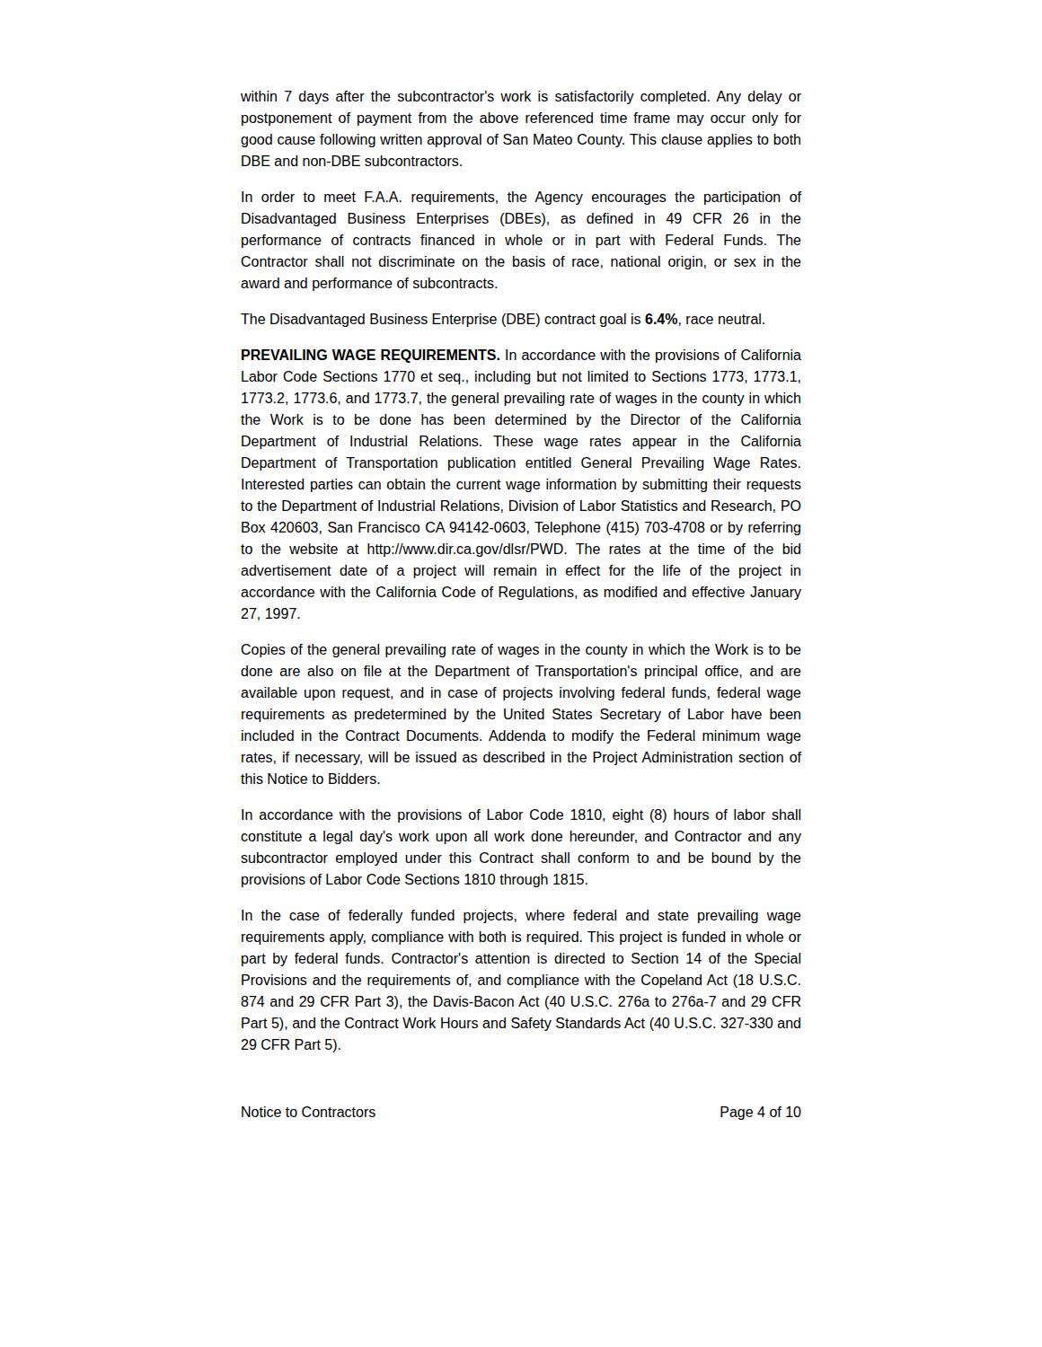within 7 days after the subcontractor's work is satisfactorily completed. Any delay or postponement of payment from the above referenced time frame may occur only for good cause following written approval of San Mateo County. This clause applies to both DBE and non-DBE subcontractors.
In order to meet F.A.A. requirements, the Agency encourages the participation of Disadvantaged Business Enterprises (DBEs), as defined in 49 CFR 26 in the performance of contracts financed in whole or in part with Federal Funds. The Contractor shall not discriminate on the basis of race, national origin, or sex in the award and performance of subcontracts.
The Disadvantaged Business Enterprise (DBE) contract goal is 6.4%, race neutral.
PREVAILING WAGE REQUIREMENTS. In accordance with the provisions of California Labor Code Sections 1770 et seq., including but not limited to Sections 1773, 1773.1, 1773.2, 1773.6, and 1773.7, the general prevailing rate of wages in the county in which the Work is to be done has been determined by the Director of the California Department of Industrial Relations. These wage rates appear in the California Department of Transportation publication entitled General Prevailing Wage Rates. Interested parties can obtain the current wage information by submitting their requests to the Department of Industrial Relations, Division of Labor Statistics and Research, PO Box 420603, San Francisco CA 94142-0603, Telephone (415) 703-4708 or by referring to the website at http://www.dir.ca.gov/dlsr/PWD. The rates at the time of the bid advertisement date of a project will remain in effect for the life of the project in accordance with the California Code of Regulations, as modified and effective January 27, 1997.
Copies of the general prevailing rate of wages in the county in which the Work is to be done are also on file at the Department of Transportation's principal office, and are available upon request, and in case of projects involving federal funds, federal wage requirements as predetermined by the United States Secretary of Labor have been included in the Contract Documents. Addenda to modify the Federal minimum wage rates, if necessary, will be issued as described in the Project Administration section of this Notice to Bidders.
In accordance with the provisions of Labor Code 1810, eight (8) hours of labor shall constitute a legal day's work upon all work done hereunder, and Contractor and any subcontractor employed under this Contract shall conform to and be bound by the provisions of Labor Code Sections 1810 through 1815.
In the case of federally funded projects, where federal and state prevailing wage requirements apply, compliance with both is required. This project is funded in whole or part by federal funds. Contractor's attention is directed to Section 14 of the Special Provisions and the requirements of, and compliance with the Copeland Act (18 U.S.C. 874 and 29 CFR Part 3), the Davis-Bacon Act (40 U.S.C. 276a to 276a-7 and 29 CFR Part 5), and the Contract Work Hours and Safety Standards Act (40 U.S.C. 327-330 and 29 CFR Part 5).
Notice to Contractors Page 4 of 10